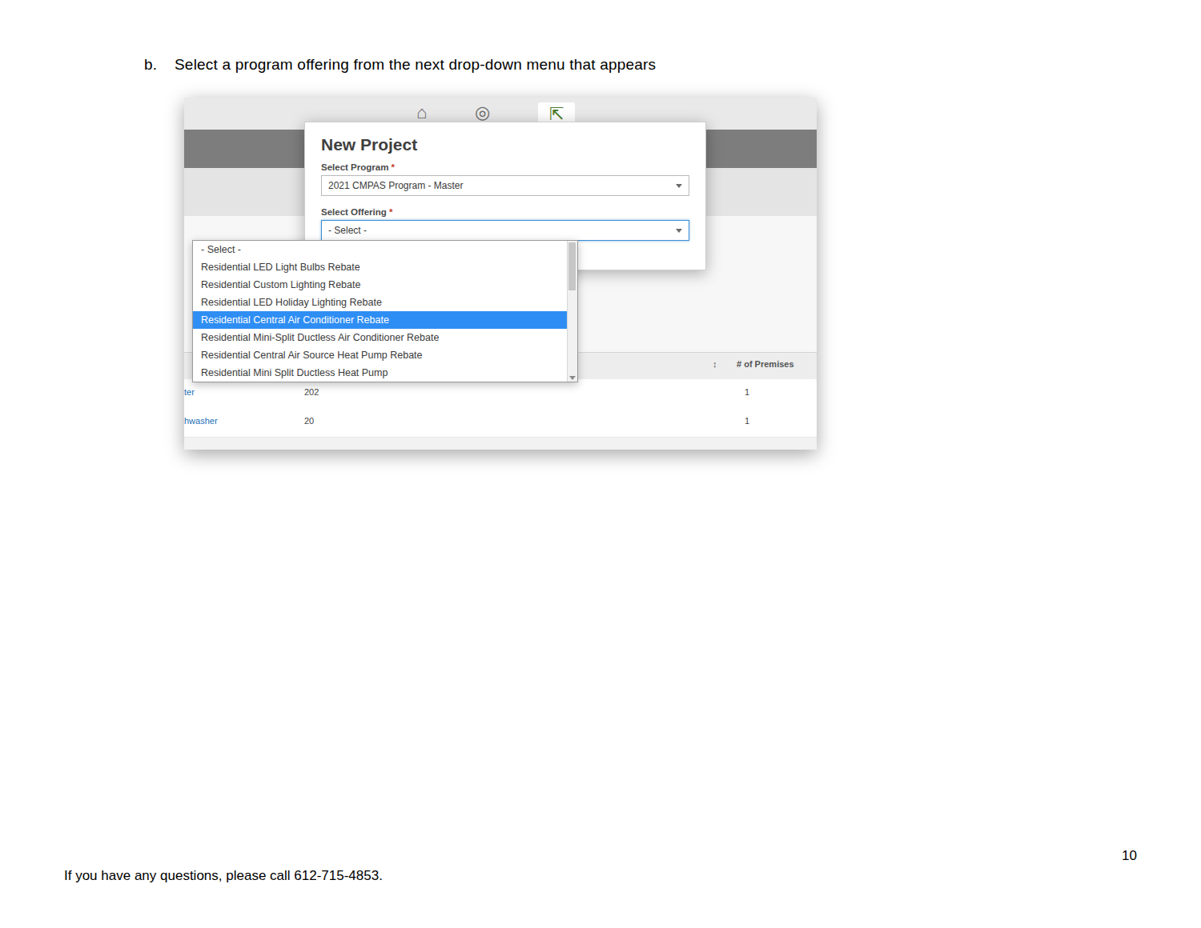b. Select a program offering from the next drop-down menu that appears
⌂ ◎ ⇱
↕▼ P ↕ # of Premises
ter 202 1
hwasher 20 1
New Project
Select Program *
2021 CMPAS Program - Master
Select Offering *
- Select -
- Select -
Residential LED Light Bulbs Rebate
Residential Custom Lighting Rebate
Residential LED Holiday Lighting Rebate
Residential Central Air Conditioner Rebate
Residential Mini-Split Ductless Air Conditioner Rebate
Residential Central Air Source Heat Pump Rebate
Residential Mini Split Ductless Heat Pump
If you have any questions, please call 612-715-4853.
10